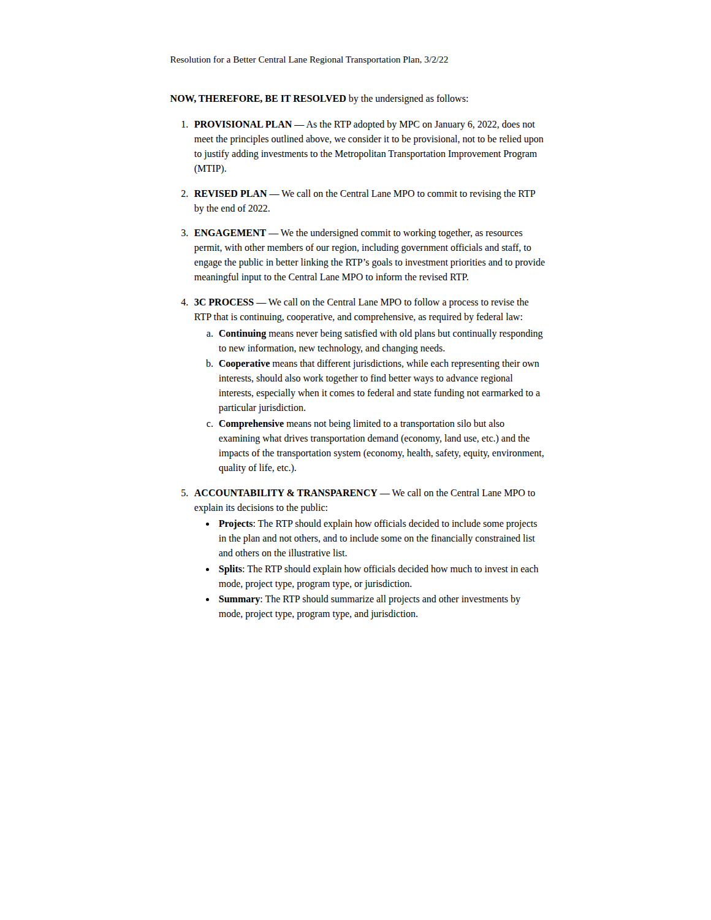Resolution for a Better Central Lane Regional Transportation Plan, 3/2/22
NOW, THEREFORE, BE IT RESOLVED by the undersigned as follows:
PROVISIONAL PLAN — As the RTP adopted by MPC on January 6, 2022, does not meet the principles outlined above, we consider it to be provisional, not to be relied upon to justify adding investments to the Metropolitan Transportation Improvement Program (MTIP).
REVISED PLAN — We call on the Central Lane MPO to commit to revising the RTP by the end of 2022.
ENGAGEMENT — We the undersigned commit to working together, as resources permit, with other members of our region, including government officials and staff, to engage the public in better linking the RTP’s goals to investment priorities and to provide meaningful input to the Central Lane MPO to inform the revised RTP.
3C PROCESS — We call on the Central Lane MPO to follow a process to revise the RTP that is continuing, cooperative, and comprehensive, as required by federal law:
Continuing means never being satisfied with old plans but continually responding to new information, new technology, and changing needs.
Cooperative means that different jurisdictions, while each representing their own interests, should also work together to find better ways to advance regional interests, especially when it comes to federal and state funding not earmarked to a particular jurisdiction.
Comprehensive means not being limited to a transportation silo but also examining what drives transportation demand (economy, land use, etc.) and the impacts of the transportation system (economy, health, safety, equity, environment, quality of life, etc.).
ACCOUNTABILITY & TRANSPARENCY — We call on the Central Lane MPO to explain its decisions to the public:
Projects: The RTP should explain how officials decided to include some projects in the plan and not others, and to include some on the financially constrained list and others on the illustrative list.
Splits: The RTP should explain how officials decided how much to invest in each mode, project type, program type, or jurisdiction.
Summary: The RTP should summarize all projects and other investments by mode, project type, program type, and jurisdiction.